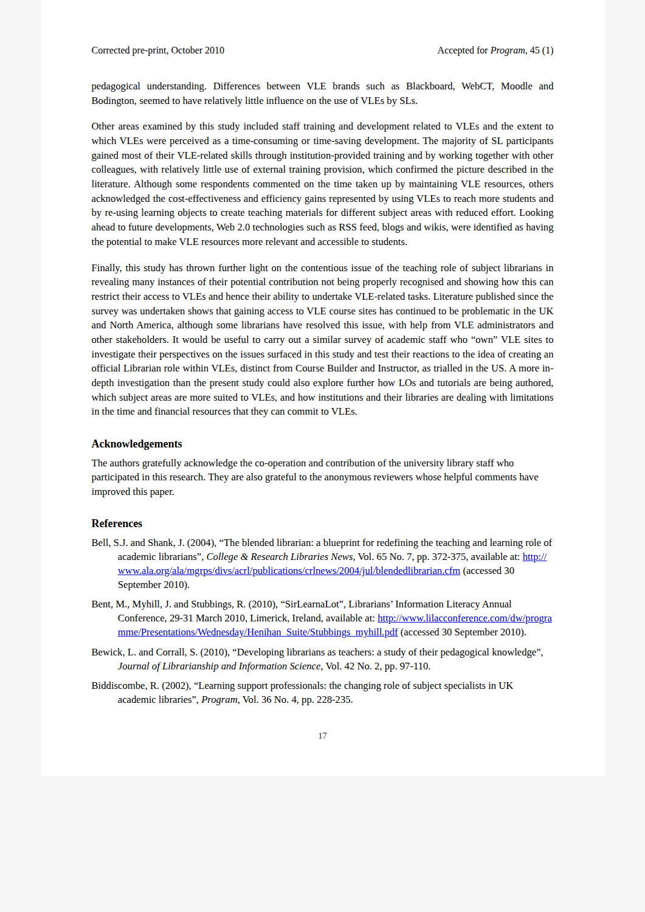Corrected pre-print, October 2010 Accepted for Program, 45 (1)
pedagogical understanding. Differences between VLE brands such as Blackboard, WebCT, Moodle and Bodington, seemed to have relatively little influence on the use of VLEs by SLs.
Other areas examined by this study included staff training and development related to VLEs and the extent to which VLEs were perceived as a time-consuming or time-saving development. The majority of SL participants gained most of their VLE-related skills through institution-provided training and by working together with other colleagues, with relatively little use of external training provision, which confirmed the picture described in the literature. Although some respondents commented on the time taken up by maintaining VLE resources, others acknowledged the cost-effectiveness and efficiency gains represented by using VLEs to reach more students and by re-using learning objects to create teaching materials for different subject areas with reduced effort. Looking ahead to future developments, Web 2.0 technologies such as RSS feed, blogs and wikis, were identified as having the potential to make VLE resources more relevant and accessible to students.
Finally, this study has thrown further light on the contentious issue of the teaching role of subject librarians in revealing many instances of their potential contribution not being properly recognised and showing how this can restrict their access to VLEs and hence their ability to undertake VLE-related tasks. Literature published since the survey was undertaken shows that gaining access to VLE course sites has continued to be problematic in the UK and North America, although some librarians have resolved this issue, with help from VLE administrators and other stakeholders. It would be useful to carry out a similar survey of academic staff who “own” VLE sites to investigate their perspectives on the issues surfaced in this study and test their reactions to the idea of creating an official Librarian role within VLEs, distinct from Course Builder and Instructor, as trialled in the US. A more in-depth investigation than the present study could also explore further how LOs and tutorials are being authored, which subject areas are more suited to VLEs, and how institutions and their libraries are dealing with limitations in the time and financial resources that they can commit to VLEs.
Acknowledgements
The authors gratefully acknowledge the co-operation and contribution of the university library staff who participated in this research. They are also grateful to the anonymous reviewers whose helpful comments have improved this paper.
References
Bell, S.J. and Shank, J. (2004), “The blended librarian: a blueprint for redefining the teaching and learning role of academic librarians”, College & Research Libraries News, Vol. 65 No. 7, pp. 372-375, available at: http://www.ala.org/ala/mgrps/divs/acrl/publications/crlnews/2004/jul/blendedlibrarian.cfm (accessed 30 September 2010).
Bent, M., Myhill, J. and Stubbings, R. (2010), “SirLearnaLot”, Librarians’ Information Literacy Annual Conference, 29-31 March 2010, Limerick, Ireland, available at: http://www.lilacconference.com/dw/programme/Presentations/Wednesday/Henihan_Suite/Stubbings_myhill.pdf (accessed 30 September 2010).
Bewick, L. and Corrall, S. (2010), “Developing librarians as teachers: a study of their pedagogical knowledge”, Journal of Librarianship and Information Science, Vol. 42 No. 2, pp. 97-110.
Biddiscombe, R. (2002), “Learning support professionals: the changing role of subject specialists in UK academic libraries”, Program, Vol. 36 No. 4, pp. 228-235.
17